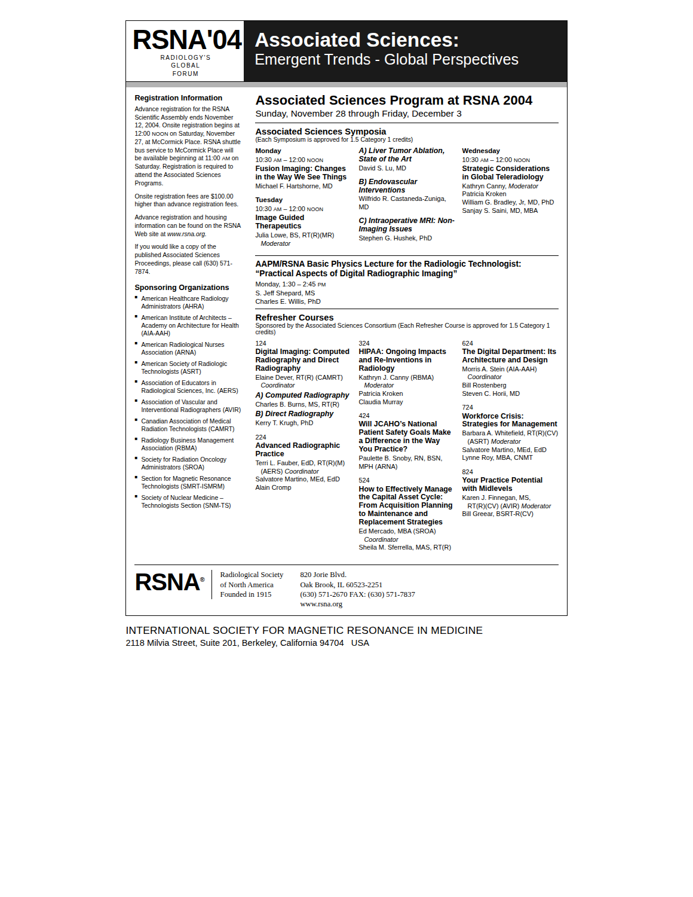RSNA'04
RADIOLOGY'S
GLOBAL
FORUM
Associated Sciences:
Emergent Trends - Global Perspectives
Registration Information
Advance registration for the RSNA Scientific Assembly ends November 12, 2004. Onsite registration begins at 12:00 NOON on Saturday, November 27, at McCormick Place. RSNA shuttle bus service to McCormick Place will be available beginning at 11:00 AM on Saturday. Registration is required to attend the Associated Sciences Programs.
Onsite registration fees are $100.00 higher than advance registration fees.
Advance registration and housing information can be found on the RSNA Web site at www.rsna.org.
If you would like a copy of the published Associated Sciences Proceedings, please call (630) 571-7874.
Sponsoring Organizations
American Healthcare Radiology Administrators (AHRA)
American Institute of Architects – Academy on Architecture for Health (AIA-AAH)
American Radiological Nurses Association (ARNA)
American Society of Radiologic Technologists (ASRT)
Association of Educators in Radiological Sciences, Inc. (AERS)
Association of Vascular and Interventional Radiographers (AVIR)
Canadian Association of Medical Radiation Technologists (CAMRT)
Radiology Business Management Association (RBMA)
Society for Radiation Oncology Administrators (SROA)
Section for Magnetic Resonance Technologists (SMRT-ISMRM)
Society of Nuclear Medicine – Technologists Section (SNM-TS)
Associated Sciences Program at RSNA 2004
Sunday, November 28 through Friday, December 3
Associated Sciences Symposia
(Each Symposium is approved for 1.5 Category 1 credits)
Monday
10:30 AM – 12:00 NOON
Fusion Imaging: Changes in the Way We See Things
Michael F. Hartshorne, MD
Tuesday
10:30 AM – 12:00 NOON
Image Guided Therapeutics
Julia Lowe, BS, RT(R)(MR)
Moderator
A) Liver Tumor Ablation, State of the Art
David S. Lu, MD
B) Endovascular Interventions
Wilfrido R. Castaneda-Zuniga, MD
C) Intraoperative MRI: Non-Imaging Issues
Stephen G. Hushek, PhD
Wednesday
10:30 AM – 12:00 NOON
Strategic Considerations in Global Teleradiology
Kathryn Canny, Moderator
Patricia Kroken
William G. Bradley, Jr, MD, PhD
Sanjay S. Saini, MD, MBA
AAPM/RSNA Basic Physics Lecture for the Radiologic Technologist: “Practical Aspects of Digital Radiographic Imaging”
Monday, 1:30 – 2:45 PM
S. Jeff Shepard, MS
Charles E. Willis, PhD
Refresher Courses
Sponsored by the Associated Sciences Consortium (Each Refresher Course is approved for 1.5 Category 1 credits)
124
Digital Imaging: Computed Radiography and Direct Radiography
Elaine Dever, RT(R) (CAMRT)
Coordinator
A) Computed Radiography
Charles B. Burns, MS, RT(R)
B) Direct Radiography
Kerry T. Krugh, PhD
224
Advanced Radiographic Practice
Terri L. Fauber, EdD, RT(R)(M)
(AERS) Coordinator
Salvatore Martino, MEd, EdD
Alain Cromp
324
HIPAA: Ongoing Impacts and Re-Inventions in Radiology
Kathryn J. Canny (RBMA)
Moderator
Patricia Kroken
Claudia Murray
424
Will JCAHO’s National Patient Safety Goals Make a Difference in the Way You Practice?
Paulette B. Snoby, RN, BSN, MPH (ARNA)
524
How to Effectively Manage the Capital Asset Cycle: From Acquisition Planning to Maintenance and Replacement Strategies
Ed Mercado, MBA (SROA)
Coordinator
Sheila M. Sferrella, MAS, RT(R)
624
The Digital Department: Its Architecture and Design
Morris A. Stein (AIA-AAH)
Coordinator
Bill Rostenberg
Steven C. Horii, MD
724
Workforce Crisis: Strategies for Management
Barbara A. Whitefield, RT(R)(CV)
(ASRT) Moderator
Salvatore Martino, MEd, EdD
Lynne Roy, MBA, CNMT
824
Your Practice Potential with Midlevels
Karen J. Finnegan, MS,
RT(R)(CV) (AVIR) Moderator
Bill Greear, BSRT-R(CV)
RSNA®
Radiological Society
of North America
Founded in 1915
820 Jorie Blvd.
Oak Brook, IL 60523-2251
(630) 571-2670 FAX: (630) 571-7837
www.rsna.org
INTERNATIONAL SOCIETY FOR MAGNETIC RESONANCE IN MEDICINE
2118 Milvia Street, Suite 201, Berkeley, California 94704 USA